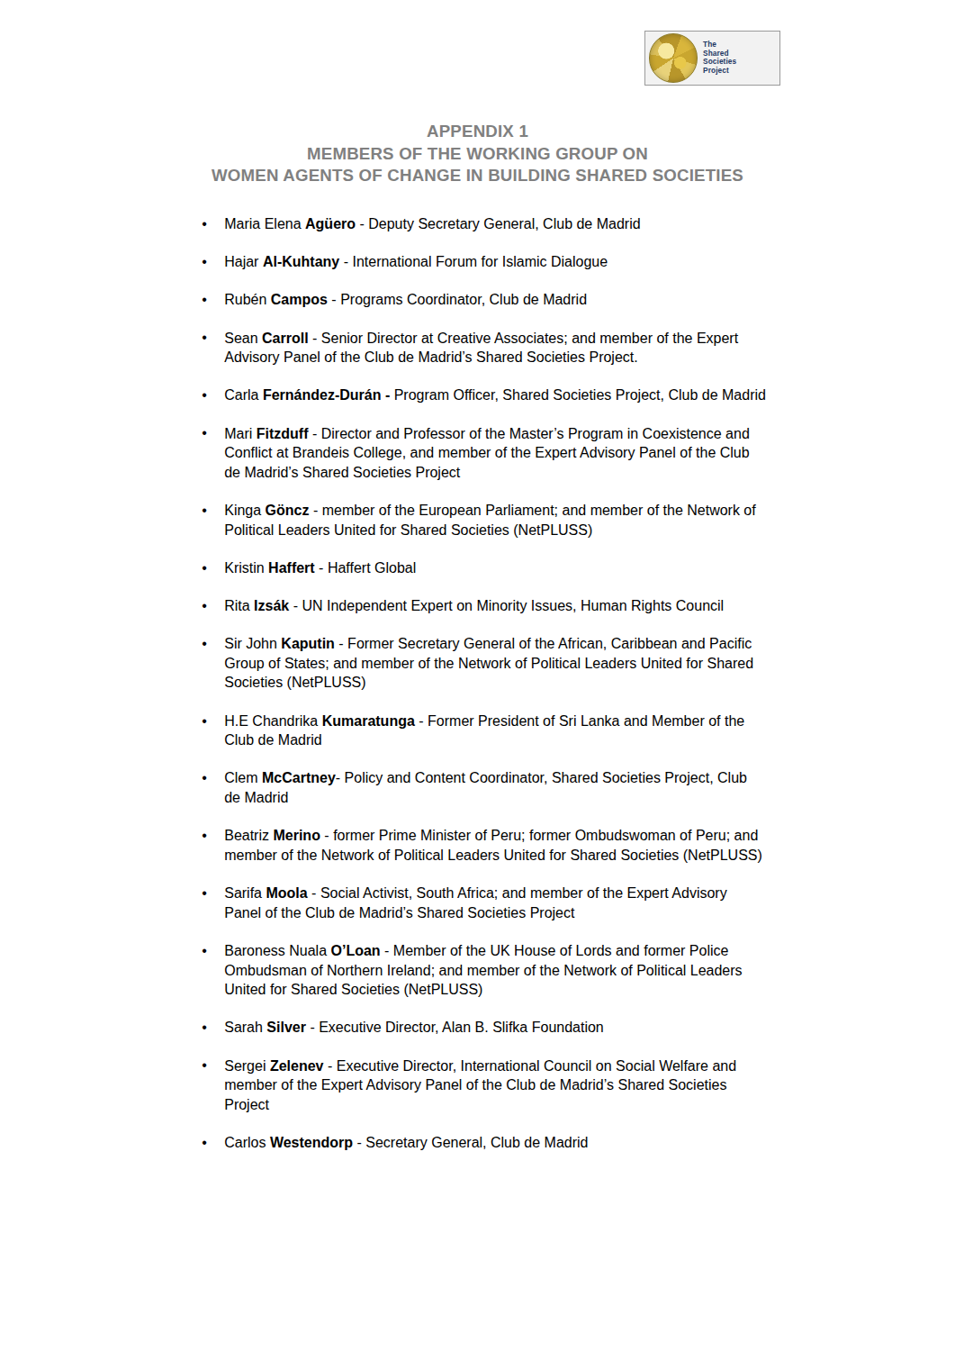The
Shared
Societies
Project
APPENDIX 1 MEMBERS OF THE WORKING GROUP ON WOMEN AGENTS OF CHANGE IN BUILDING SHARED SOCIETIES
Maria Elena Agüero - Deputy Secretary General, Club de Madrid
Hajar Al-Kuhtany - International Forum for Islamic Dialogue
Rubén Campos - Programs Coordinator, Club de Madrid
Sean Carroll - Senior Director at Creative Associates; and member of the Expert Advisory Panel of the Club de Madrid’s Shared Societies Project.
Carla Fernández-Durán - Program Officer, Shared Societies Project, Club de Madrid
Mari Fitzduff - Director and Professor of the Master’s Program in Coexistence and Conflict at Brandeis College, and member of the Expert Advisory Panel of the Club de Madrid’s Shared Societies Project
Kinga Göncz - member of the European Parliament; and member of the Network of Political Leaders United for Shared Societies (NetPLUSS)
Kristin Haffert - Haffert Global
Rita Izsák - UN Independent Expert on Minority Issues, Human Rights Council
Sir John Kaputin - Former Secretary General of the African, Caribbean and Pacific Group of States; and member of the Network of Political Leaders United for Shared Societies (NetPLUSS)
H.E Chandrika Kumaratunga - Former President of Sri Lanka and Member of the Club de Madrid
Clem McCartney- Policy and Content Coordinator, Shared Societies Project, Club de Madrid
Beatriz Merino - former Prime Minister of Peru; former Ombudswoman of Peru; and member of the Network of Political Leaders United for Shared Societies (NetPLUSS)
Sarifa Moola - Social Activist, South Africa; and member of the Expert Advisory Panel of the Club de Madrid’s Shared Societies Project
Baroness Nuala O’Loan - Member of the UK House of Lords and former Police Ombudsman of Northern Ireland; and member of the Network of Political Leaders United for Shared Societies (NetPLUSS)
Sarah Silver - Executive Director, Alan B. Slifka Foundation
Sergei Zelenev - Executive Director, International Council on Social Welfare and member of the Expert Advisory Panel of the Club de Madrid’s Shared Societies Project
Carlos Westendorp - Secretary General, Club de Madrid